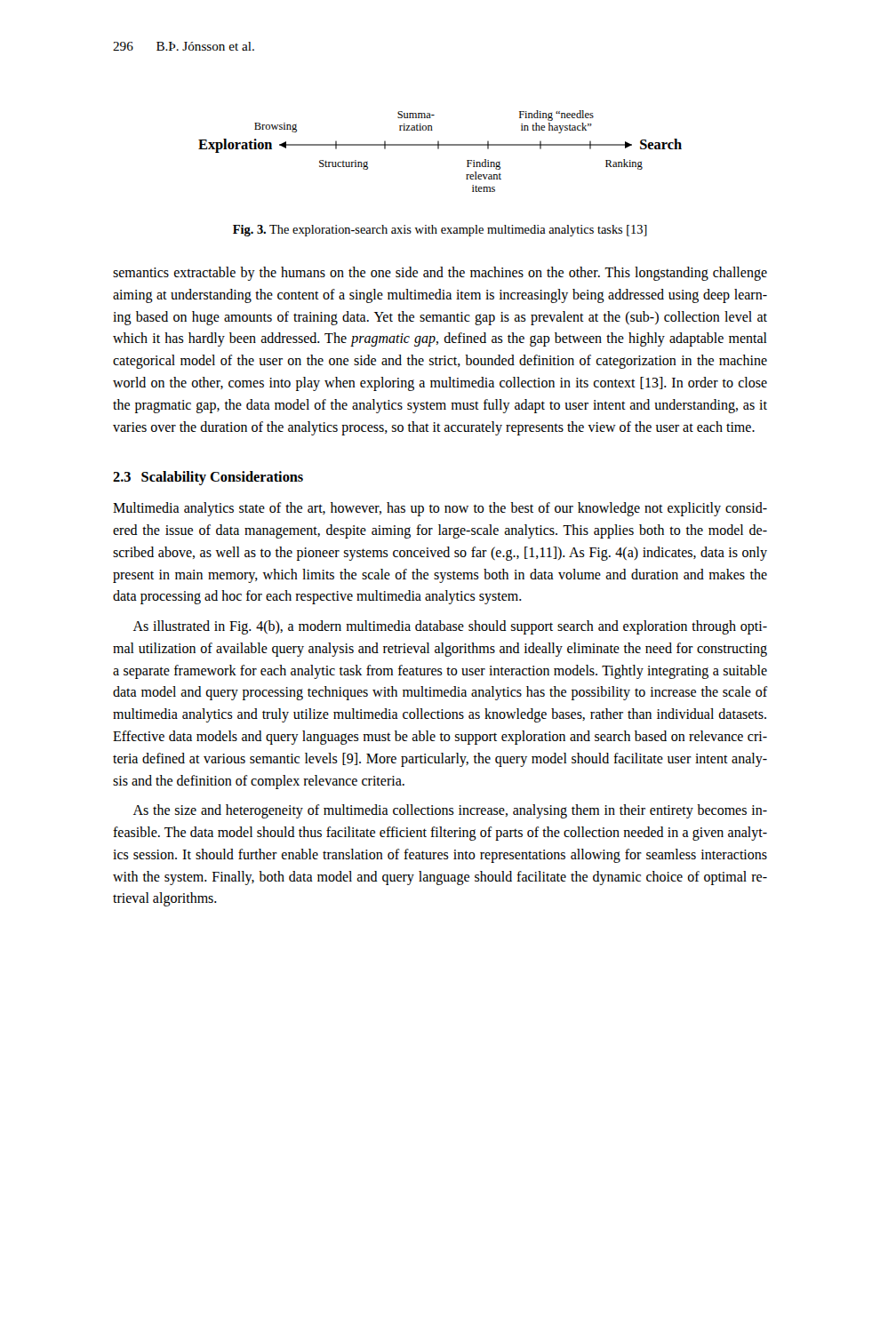296 B.Þ. Jónsson et al.
Browsing Summa-
rization Finding “needles
in the haystack”
Exploration Search
Structuring Finding
relevant
items Ranking
Fig. 3. The exploration-search axis with example multimedia analytics tasks [13]
semantics extractable by the humans on the one side and the machines on the other. This longstanding challenge aiming at understanding the content of a single multimedia item is increasingly being addressed using deep learning based on huge amounts of training data. Yet the semantic gap is as prevalent at the (sub-) collection level at which it has hardly been addressed. The pragmatic gap, defined as the gap between the highly adaptable mental categorical model of the user on the one side and the strict, bounded definition of categorization in the machine world on the other, comes into play when exploring a multimedia collection in its context [13]. In order to close the pragmatic gap, the data model of the analytics system must fully adapt to user intent and understanding, as it varies over the duration of the analytics process, so that it accurately represents the view of the user at each time.
2.3 Scalability Considerations
Multimedia analytics state of the art, however, has up to now to the best of our knowledge not explicitly considered the issue of data management, despite aiming for large-scale analytics. This applies both to the model described above, as well as to the pioneer systems conceived so far (e.g., [1,11]). As Fig. 4(a) indicates, data is only present in main memory, which limits the scale of the systems both in data volume and duration and makes the data processing ad hoc for each respective multimedia analytics system.
As illustrated in Fig. 4(b), a modern multimedia database should support search and exploration through optimal utilization of available query analysis and retrieval algorithms and ideally eliminate the need for constructing a separate framework for each analytic task from features to user interaction models. Tightly integrating a suitable data model and query processing techniques with multimedia analytics has the possibility to increase the scale of multimedia analytics and truly utilize multimedia collections as knowledge bases, rather than individual datasets. Effective data models and query languages must be able to support exploration and search based on relevance criteria defined at various semantic levels [9]. More particularly, the query model should facilitate user intent analysis and the definition of complex relevance criteria.
As the size and heterogeneity of multimedia collections increase, analysing them in their entirety becomes infeasible. The data model should thus facilitate efficient filtering of parts of the collection needed in a given analytics session. It should further enable translation of features into representations allowing for seamless interactions with the system. Finally, both data model and query language should facilitate the dynamic choice of optimal retrieval algorithms.